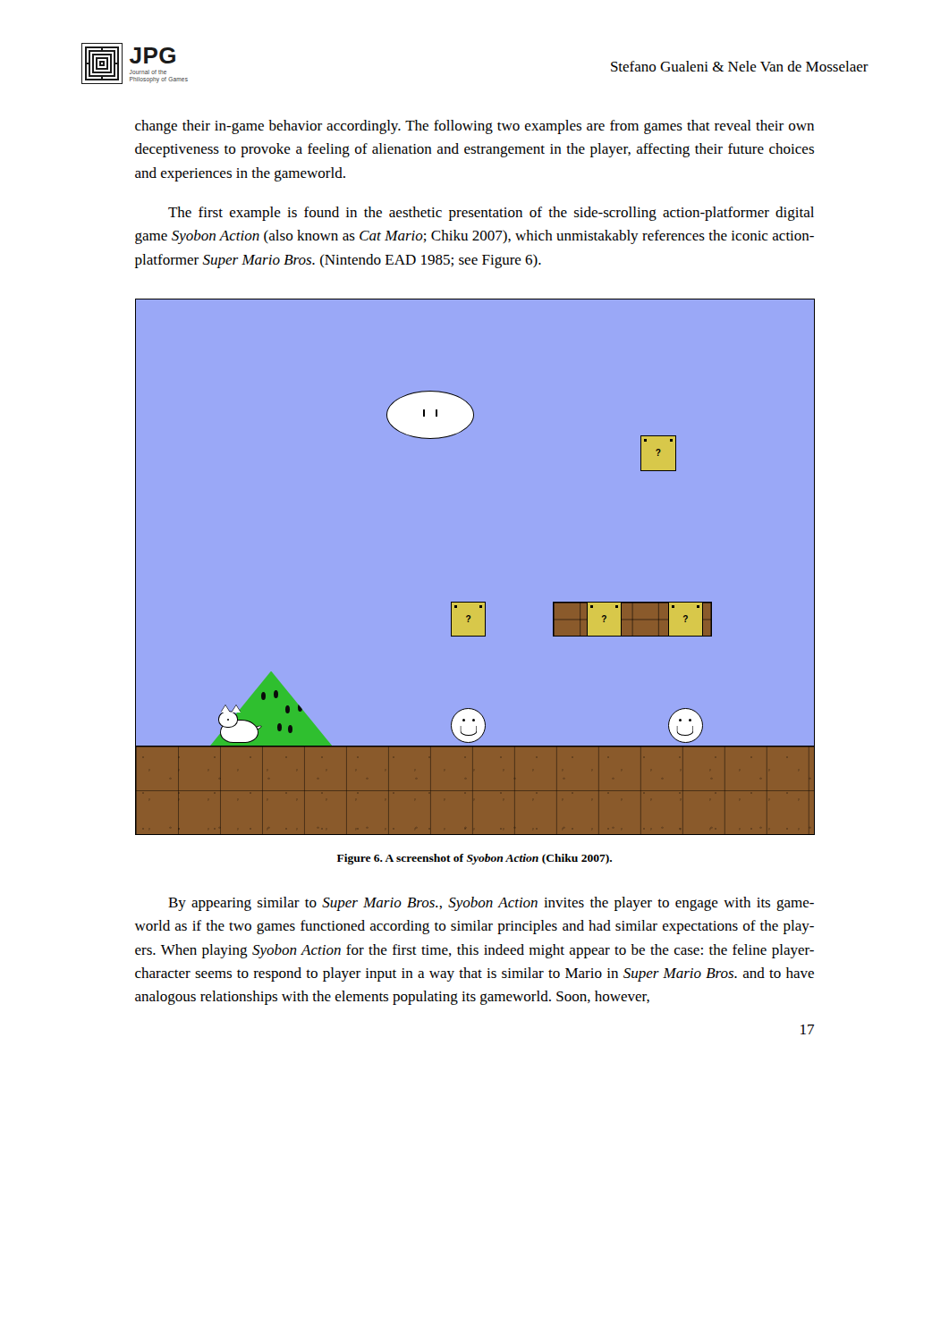JPG
Journal of the
Philosophy of Games
Stefano Gualeni & Nele Van de Mosselaer
change their in-game behavior accordingly. The following two examples are from games that reveal their own deceptiveness to provoke a feeling of alienation and estrangement in the player, affecting their future choices and experiences in the gameworld.
The first example is found in the aesthetic presentation of the side-scrolling action-platformer digital game Syobon Action (also known as Cat Mario; Chiku 2007), which unmistakably references the iconic action-platformer Super Mario Bros. (Nintendo EAD 1985; see Figure 6).
?
?
?
?
Figure 6. A screenshot of Syobon Action (Chiku 2007).
By appearing similar to Super Mario Bros., Syobon Action invites the player to engage with its gameworld as if the two games functioned according to similar principles and had similar expectations of the players. When playing Syobon Action for the first time, this indeed might appear to be the case: the feline player-character seems to respond to player input in a way that is similar to Mario in Super Mario Bros. and to have analogous relationships with the elements populating its gameworld. Soon, however,
17